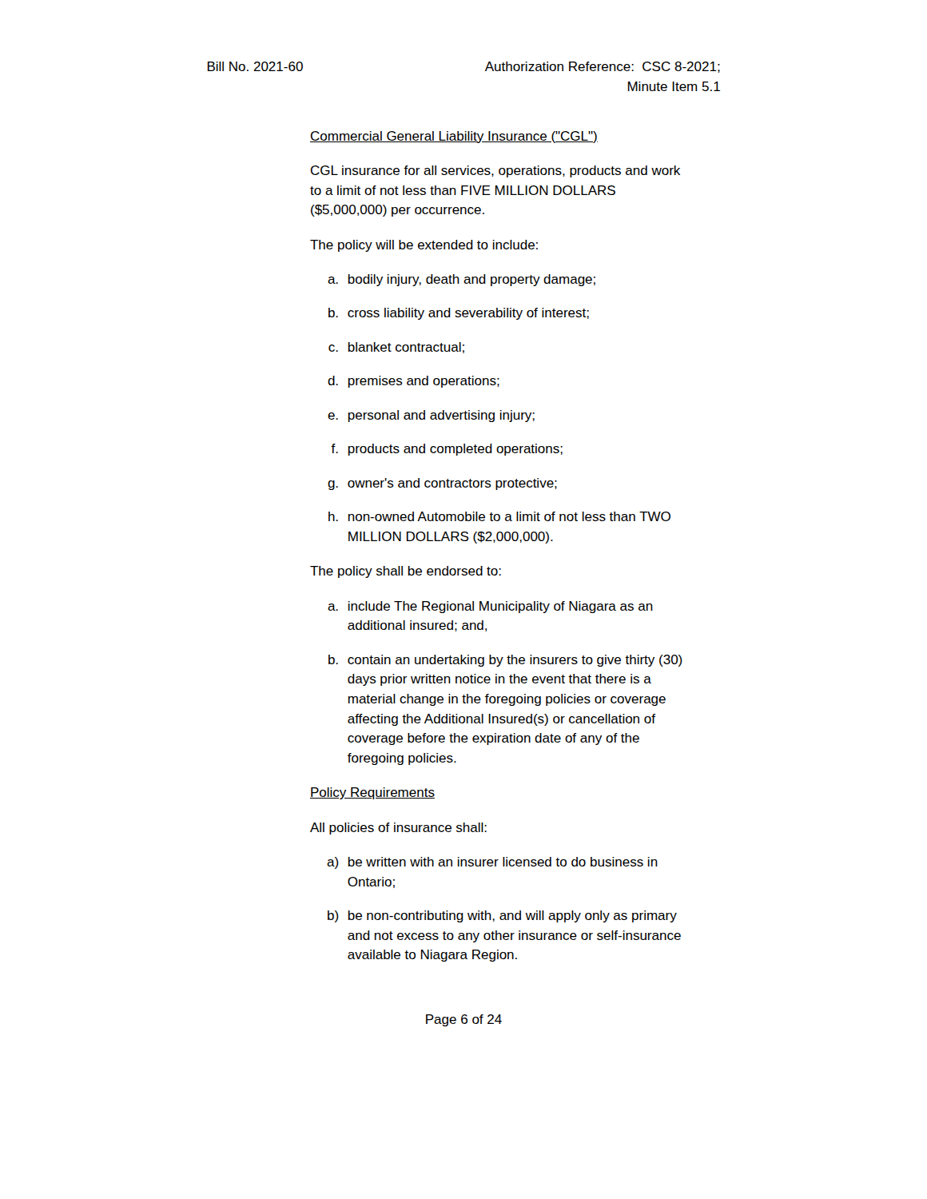Bill No. 2021-60
Authorization Reference: CSC 8-2021;
Minute Item 5.1
Commercial General Liability Insurance ("CGL")
CGL insurance for all services, operations, products and work to a limit of not less than FIVE MILLION DOLLARS ($5,000,000) per occurrence.
The policy will be extended to include:
bodily injury, death and property damage;
cross liability and severability of interest;
blanket contractual;
premises and operations;
personal and advertising injury;
products and completed operations;
owner's and contractors protective;
non-owned Automobile to a limit of not less than TWO MILLION DOLLARS ($2,000,000).
The policy shall be endorsed to:
include The Regional Municipality of Niagara as an additional insured; and,
contain an undertaking by the insurers to give thirty (30) days prior written notice in the event that there is a material change in the foregoing policies or coverage affecting the Additional Insured(s) or cancellation of coverage before the expiration date of any of the foregoing policies.
Policy Requirements
All policies of insurance shall:
be written with an insurer licensed to do business in Ontario;
be non-contributing with, and will apply only as primary and not excess to any other insurance or self-insurance available to Niagara Region.
Page 6 of 24